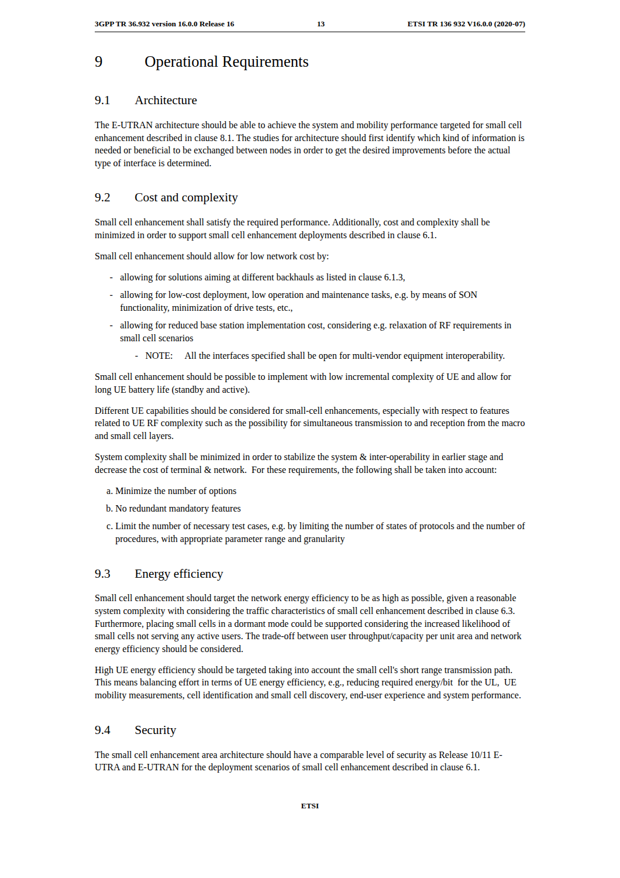3GPP TR 36.932 version 16.0.0 Release 16 13 ETSI TR 136 932 V16.0.0 (2020-07)
9 Operational Requirements
9.1 Architecture
The E-UTRAN architecture should be able to achieve the system and mobility performance targeted for small cell enhancement described in clause 8.1. The studies for architecture should first identify which kind of information is needed or beneficial to be exchanged between nodes in order to get the desired improvements before the actual type of interface is determined.
9.2 Cost and complexity
Small cell enhancement shall satisfy the required performance. Additionally, cost and complexity shall be minimized in order to support small cell enhancement deployments described in clause 6.1.
Small cell enhancement should allow for low network cost by:
allowing for solutions aiming at different backhauls as listed in clause 6.1.3,
allowing for low-cost deployment, low operation and maintenance tasks, e.g. by means of SON functionality, minimization of drive tests, etc.,
allowing for reduced base station implementation cost, considering e.g. relaxation of RF requirements in small cell scenarios
NOTE: All the interfaces specified shall be open for multi-vendor equipment interoperability.
Small cell enhancement should be possible to implement with low incremental complexity of UE and allow for long UE battery life (standby and active).
Different UE capabilities should be considered for small-cell enhancements, especially with respect to features related to UE RF complexity such as the possibility for simultaneous transmission to and reception from the macro and small cell layers.
System complexity shall be minimized in order to stabilize the system & inter-operability in earlier stage and decrease the cost of terminal & network. For these requirements, the following shall be taken into account:
Minimize the number of options
No redundant mandatory features
Limit the number of necessary test cases, e.g. by limiting the number of states of protocols and the number of procedures, with appropriate parameter range and granularity
9.3 Energy efficiency
Small cell enhancement should target the network energy efficiency to be as high as possible, given a reasonable system complexity with considering the traffic characteristics of small cell enhancement described in clause 6.3. Furthermore, placing small cells in a dormant mode could be supported considering the increased likelihood of small cells not serving any active users. The trade-off between user throughput/capacity per unit area and network energy efficiency should be considered.
High UE energy efficiency should be targeted taking into account the small cell's short range transmission path. This means balancing effort in terms of UE energy efficiency, e.g., reducing required energy/bit for the UL, UE mobility measurements, cell identification and small cell discovery, end-user experience and system performance.
9.4 Security
The small cell enhancement area architecture should have a comparable level of security as Release 10/11 E-UTRA and E-UTRAN for the deployment scenarios of small cell enhancement described in clause 6.1.
ETSI